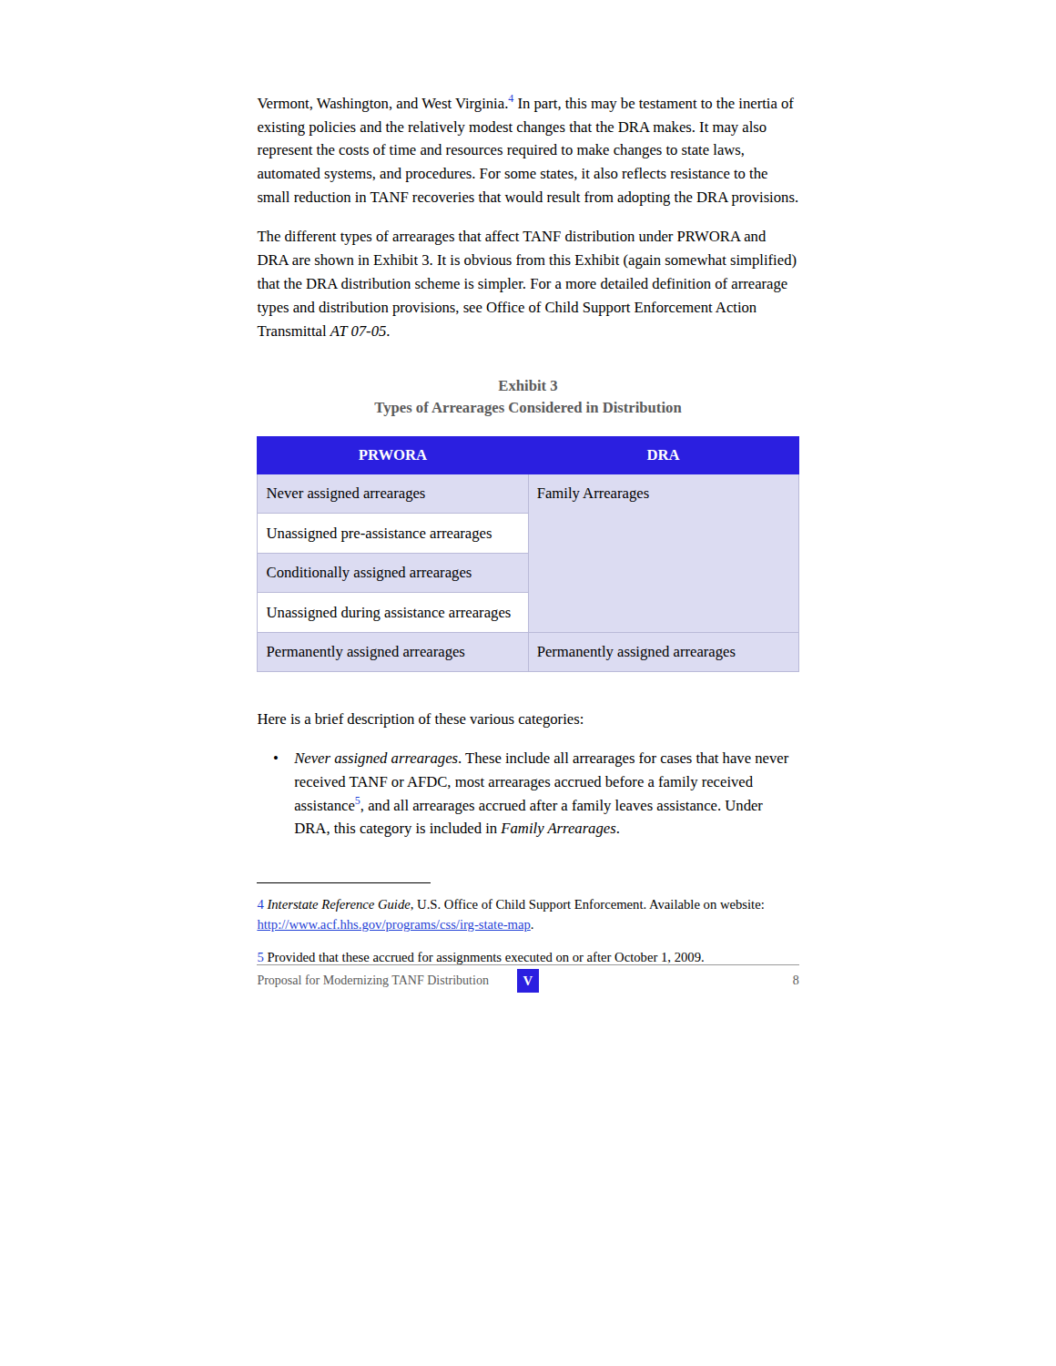Vermont, Washington, and West Virginia.4 In part, this may be testament to the inertia of existing policies and the relatively modest changes that the DRA makes. It may also represent the costs of time and resources required to make changes to state laws, automated systems, and procedures. For some states, it also reflects resistance to the small reduction in TANF recoveries that would result from adopting the DRA provisions.
The different types of arrearages that affect TANF distribution under PRWORA and DRA are shown in Exhibit 3. It is obvious from this Exhibit (again somewhat simplified) that the DRA distribution scheme is simpler. For a more detailed definition of arrearage types and distribution provisions, see Office of Child Support Enforcement Action Transmittal AT 07-05.
Exhibit 3 Types of Arrearages Considered in Distribution
| PRWORA | DRA |
| --- | --- |
| Never assigned arrearages | Family Arrearages |
| Unassigned pre-assistance arrearages |
| Conditionally assigned arrearages |
| Unassigned during assistance arrearages |
| Permanently assigned arrearages | Permanently assigned arrearages |
Here is a brief description of these various categories:
Never assigned arrearages. These include all arrearages for cases that have never received TANF or AFDC, most arrearages accrued before a family received assistance5, and all arrearages accrued after a family leaves assistance. Under DRA, this category is included in Family Arrearages.
4 Interstate Reference Guide, U.S. Office of Child Support Enforcement. Available on website: http://www.acf.hhs.gov/programs/css/irg-state-map.
5 Provided that these accrued for assignments executed on or after October 1, 2009.
Proposal for Modernizing TANF Distribution
V
8